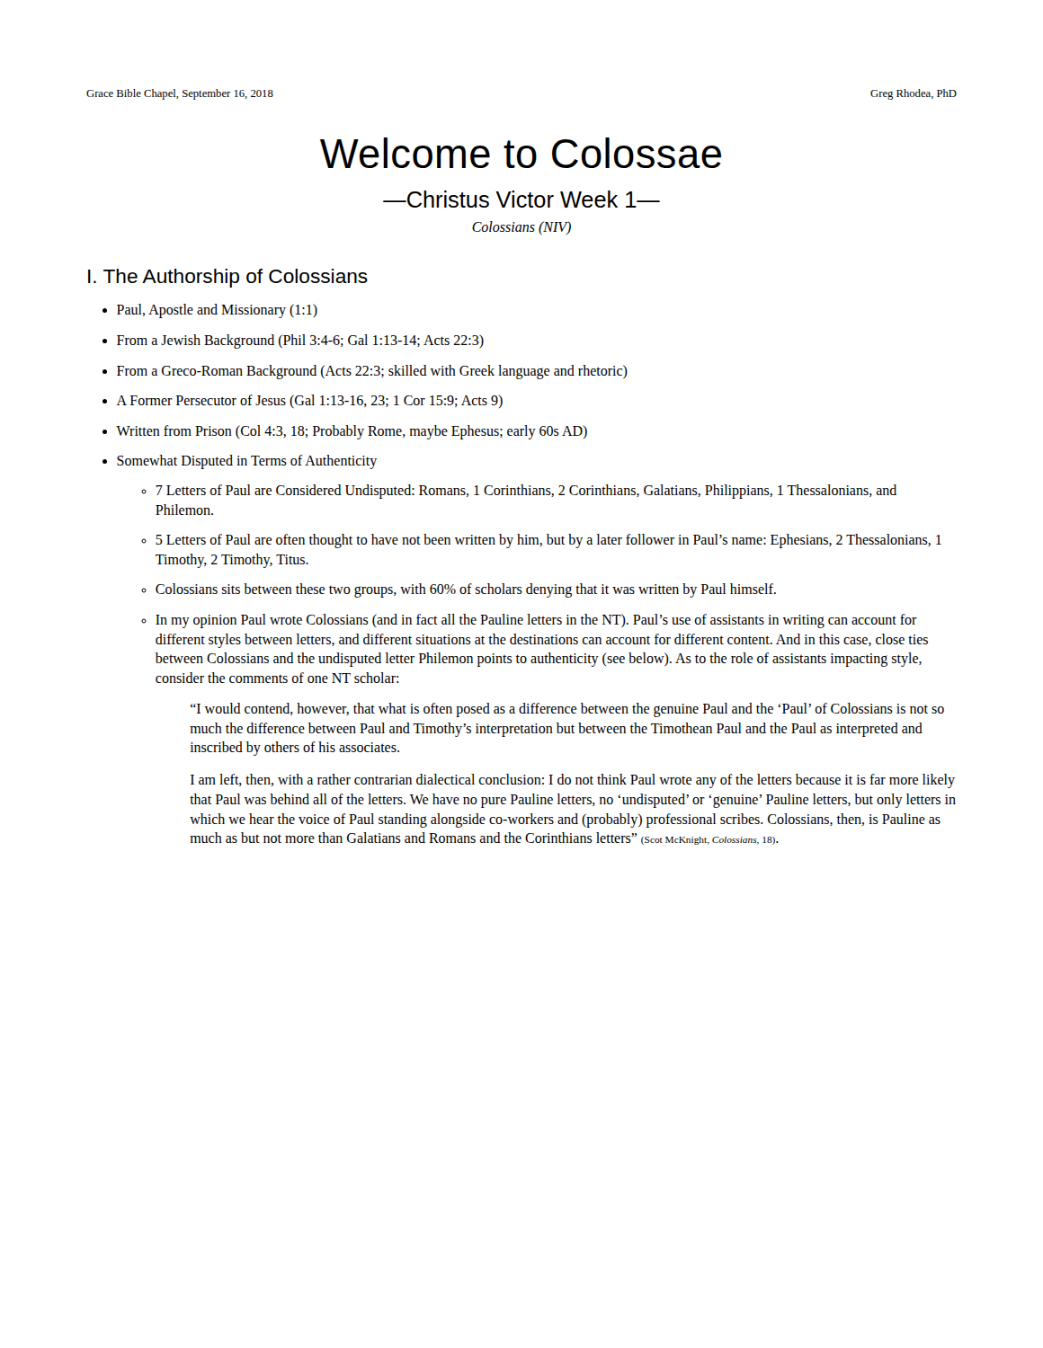Grace Bible Chapel, September 16, 2018 Greg Rhodea, PhD
Welcome to Colossae
—Christus Victor Week 1—
Colossians (NIV)
I. The Authorship of Colossians
Paul, Apostle and Missionary (1:1)
From a Jewish Background (Phil 3:4-6; Gal 1:13-14; Acts 22:3)
From a Greco-Roman Background (Acts 22:3; skilled with Greek language and rhetoric)
A Former Persecutor of Jesus (Gal 1:13-16, 23; 1 Cor 15:9; Acts 9)
Written from Prison (Col 4:3, 18; Probably Rome, maybe Ephesus; early 60s AD)
Somewhat Disputed in Terms of Authenticity
7 Letters of Paul are Considered Undisputed: Romans, 1 Corinthians, 2 Corinthians, Galatians, Philippians, 1 Thessalonians, and Philemon.
5 Letters of Paul are often thought to have not been written by him, but by a later follower in Paul’s name: Ephesians, 2 Thessalonians, 1 Timothy, 2 Timothy, Titus.
Colossians sits between these two groups, with 60% of scholars denying that it was written by Paul himself.
In my opinion Paul wrote Colossians (and in fact all the Pauline letters in the NT). Paul’s use of assistants in writing can account for different styles between letters, and different situations at the destinations can account for different content. And in this case, close ties between Colossians and the undisputed letter Philemon points to authenticity (see below). As to the role of assistants impacting style, consider the comments of one NT scholar:
“I would contend, however, that what is often posed as a difference between the genuine Paul and the ‘Paul’ of Colossians is not so much the difference between Paul and Timothy’s interpretation but between the Timothean Paul and the Paul as interpreted and inscribed by others of his associates.
I am left, then, with a rather contrarian dialectical conclusion: I do not think Paul wrote any of the letters because it is far more likely that Paul was behind all of the letters. We have no pure Pauline letters, no ‘undisputed’ or ‘genuine’ Pauline letters, but only letters in which we hear the voice of Paul standing alongside co-workers and (probably) professional scribes. Colossians, then, is Pauline as much as but not more than Galatians and Romans and the Corinthians letters” (Scot McKnight, Colossians, 18).